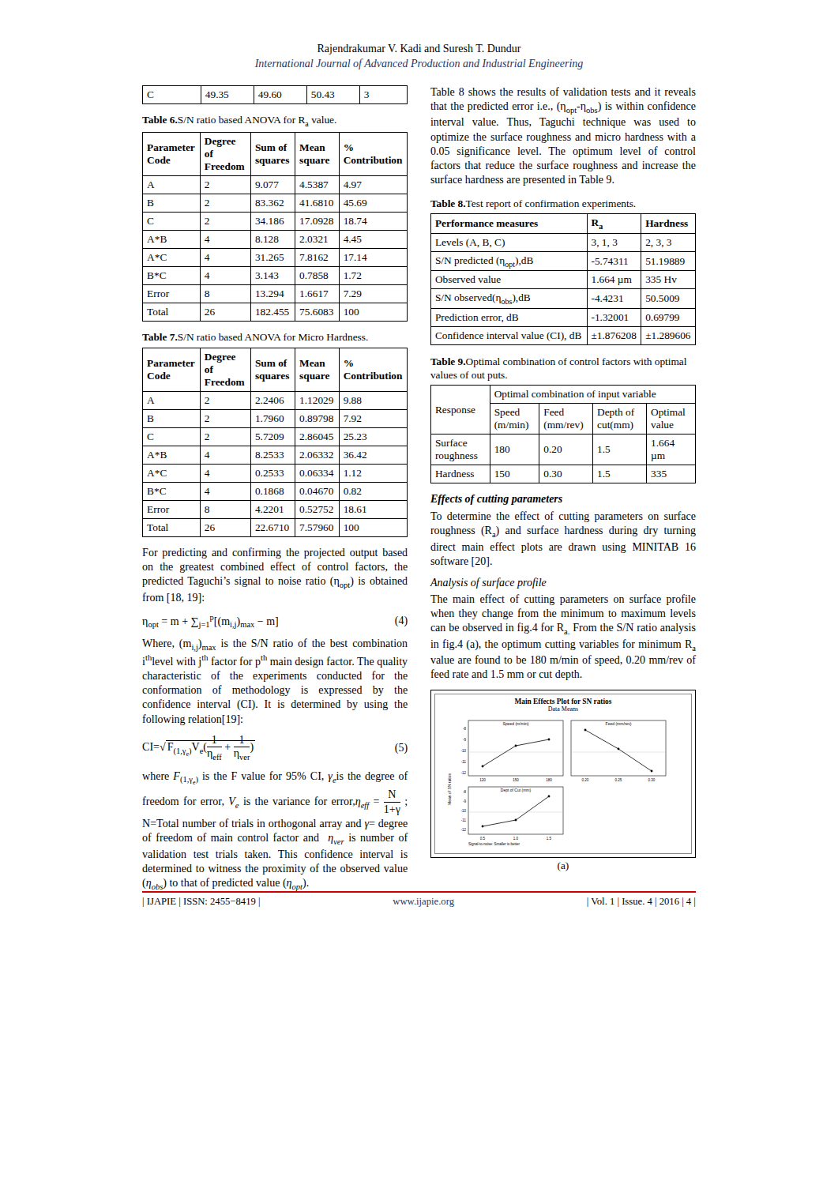Rajendrakumar V. Kadi and Suresh T. Dundur
International Journal of Advanced Production and Industrial Engineering
| C | 49.35 | 49.60 | 50.43 | 3 |
Table 6. S/N ratio based ANOVA for Ra value.
| Parameter Code | Degree of Freedom | Sum of squares | Mean square | % Contribution |
| --- | --- | --- | --- | --- |
| A | 2 | 9.077 | 4.5387 | 4.97 |
| B | 2 | 83.362 | 41.6810 | 45.69 |
| C | 2 | 34.186 | 17.0928 | 18.74 |
| A*B | 4 | 8.128 | 2.0321 | 4.45 |
| A*C | 4 | 31.265 | 7.8162 | 17.14 |
| B*C | 4 | 3.143 | 0.7858 | 1.72 |
| Error | 8 | 13.294 | 1.6617 | 7.29 |
| Total | 26 | 182.455 | 75.6083 | 100 |
Table 7. S/N ratio based ANOVA for Micro Hardness.
| Parameter Code | Degree of Freedom | Sum of squares | Mean square | % Contribution |
| --- | --- | --- | --- | --- |
| A | 2 | 2.2406 | 1.12029 | 9.88 |
| B | 2 | 1.7960 | 0.89798 | 7.92 |
| C | 2 | 5.7209 | 2.86045 | 25.23 |
| A*B | 4 | 8.2533 | 2.06332 | 36.42 |
| A*C | 4 | 0.2533 | 0.06334 | 1.12 |
| B*C | 4 | 0.1868 | 0.04670 | 0.82 |
| Error | 8 | 4.2201 | 0.52752 | 18.61 |
| Total | 26 | 22.6710 | 7.57960 | 100 |
For predicting and confirming the projected output based on the greatest combined effect of control factors, the predicted Taguchi’s signal to noise ratio (ηopt) is obtained from [18, 19]:
ηopt = m + ∑j=1p[(mi,j)max − m]
(4)
Where, (mi,j)max is the S/N ratio of the best combination ithlevel with jth factor for pth main design factor. The quality characteristic of the experiments conducted for the conformation of methodology is expressed by the confidence interval (CI). It is determined by using the following relation[19]:
CI=√F(1,γe)Ve(1 ηeff + 1 ηver)
(5)
where F(1,γe) is the F value for 95% CI, γeis the degree of freedom for error, Ve is the variance for error,ηeff = N 1+γ ; N=Total number of trials in orthogonal array and γ= degree of freedom of main control factor and ηver is number of validation test trials taken. This confidence interval is determined to witness the proximity of the observed value (ηobs) to that of predicted value (ηopt).
Table 8 shows the results of validation tests and it reveals that the predicted error i.e., (ηopt-ηobs) is within confidence interval value. Thus, Taguchi technique was used to optimize the surface roughness and micro hardness with a 0.05 significance level. The optimum level of control factors that reduce the surface roughness and increase the surface hardness are presented in Table 9.
Table 8. Test report of confirmation experiments.
| Performance measures | R a | Hardness |
| --- | --- | --- |
| Levels (A, B, C) | 3, 1, 3 | 2, 3, 3 |
| S/N predicted (η opt ),dB | -5.74311 | 51.19889 |
| Observed value | 1.664 µm | 335 Hv |
| S/N observed(η obs ),dB | -4.4231 | 50.5009 |
| Prediction error, dB | -1.32001 | 0.69799 |
| Confidence interval value (CI), dB | ±1.876208 | ±1.289606 |
Table 9. Optimal combination of control factors with optimal values of out puts.
| Response | Optimal combination of input variable |
| Speed (m/min) | Feed (mm/rev) | Depth of cut(mm) | Optimal value |
| Surface roughness | 180 | 0.20 | 1.5 | 1.664 µm |
| Hardness | 150 | 0.30 | 1.5 | 335 |
Effects of cutting parameters
To determine the effect of cutting parameters on surface roughness (Ra) and surface hardness during dry turning direct main effect plots are drawn using MINITAB 16 software [20].
Analysis of surface profile
The main effect of cutting parameters on surface profile when they change from the minimum to maximum levels can be observed in fig.4 for Ra. From the S/N ratio analysis in fig.4 (a), the optimum cutting variables for minimum Ra value are found to be 180 m/min of speed, 0.20 mm/rev of feed rate and 1.5 mm or cut depth.
Main Effects Plot for SN ratios
Data Means
Mean of SN ratios Speed (m/min) 120 150 180 -8 -9 -10 -11 -12 Feed (mm/rev) 0.20 0.25 0.30 Dept of Cut (mm) 0.5 1.0 1.5 -8 -9 -10 -11 -12 Signal-to-noise: Smaller is better
(a)
| IJAPIE | ISSN: 2455−8419 |
www.ijapie.org
| Vol. 1 | Issue. 4 | 2016 | 4 |